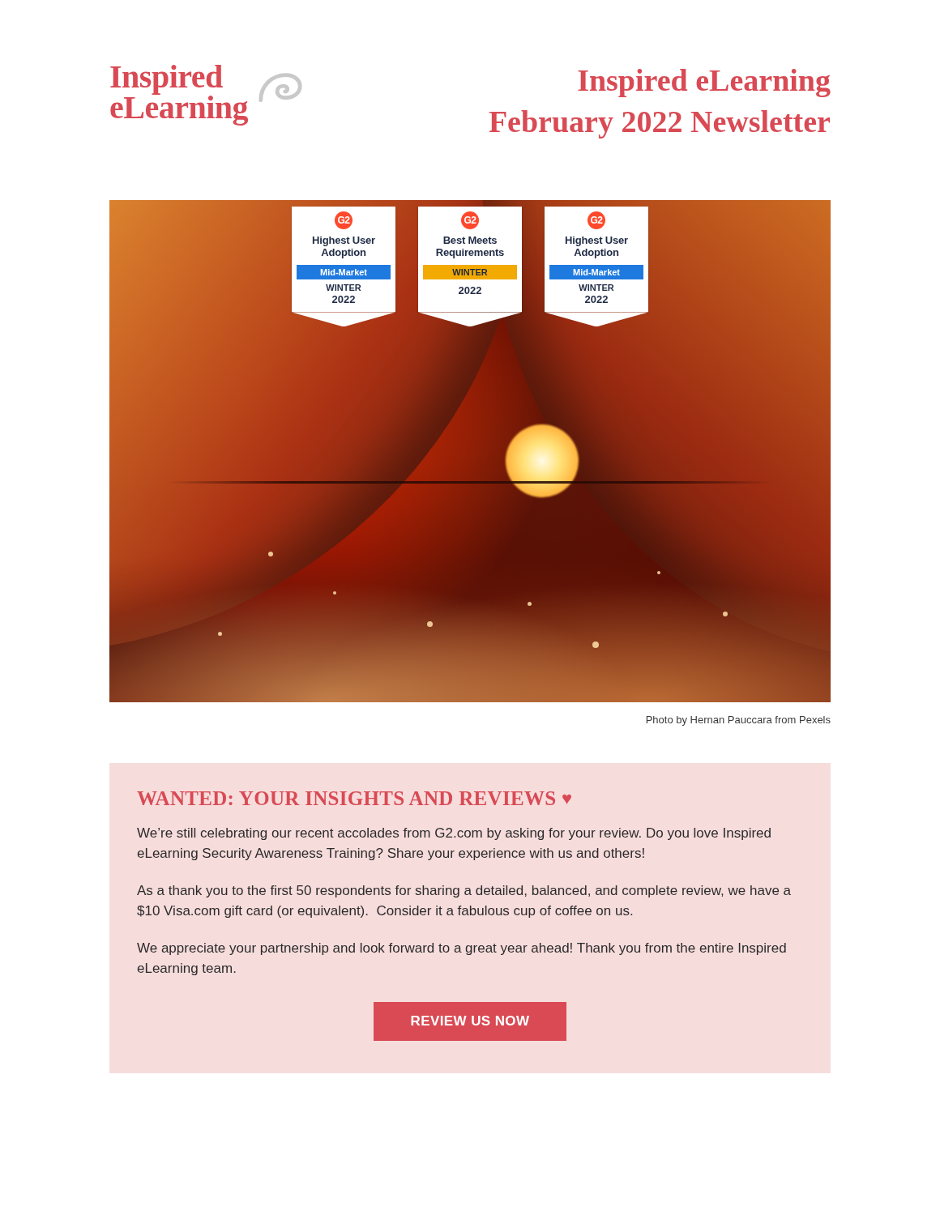Inspired eLearning
Inspired eLearning
February 2022 Newsletter
G2
Highest User
Adoption
Mid-Market
WINTER
2022
G2
Best Meets
Requirements
WINTER
2022
G2
Highest User
Adoption
Mid-Market
WINTER
2022
Photo by Hernan Pauccara from Pexels
WANTED: YOUR INSIGHTS AND REVIEWS ♥
We’re still celebrating our recent accolades from G2.com by asking for your review. Do you love Inspired eLearning Security Awareness Training? Share your experience with us and others!
As a thank you to the first 50 respondents for sharing a detailed, balanced, and complete review, we have a $10 Visa.com gift card (or equivalent). Consider it a fabulous cup of coffee on us.
We appreciate your partnership and look forward to a great year ahead! Thank you from the entire Inspired eLearning team.
REVIEW US NOW